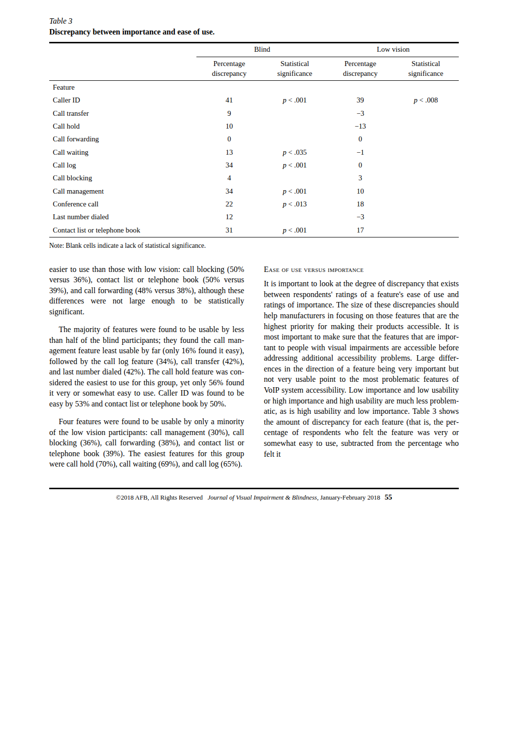Table 3 Discrepancy between importance and ease of use.
| | Blind | Low vision |
| --- | --- | --- |
| Percentage discrepancy | Statistical significance | Percentage discrepancy | Statistical significance |
| Feature | | | | |
| Caller ID | 41 | p < .001 | 39 | p < .008 |
| Call transfer | 9 | | −3 | |
| Call hold | 10 | | −13 | |
| Call forwarding | 0 | | 0 | |
| Call waiting | 13 | p < .035 | −1 | |
| Call log | 34 | p < .001 | 0 | |
| Call blocking | 4 | | 3 | |
| Call management | 34 | p < .001 | 10 | |
| Conference call | 22 | p < .013 | 18 | |
| Last number dialed | 12 | | −3 | |
| Contact list or telephone book | 31 | p < .001 | 17 | |
Note: Blank cells indicate a lack of statistical significance.
easier to use than those with low vision: call blocking (50% versus 36%), contact list or telephone book (50% versus 39%), and call forwarding (48% versus 38%), although these differences were not large enough to be statistically significant.
The majority of features were found to be usable by less than half of the blind participants; they found the call management feature least usable by far (only 16% found it easy), followed by the call log feature (34%), call transfer (42%), and last number dialed (42%). The call hold feature was considered the easiest to use for this group, yet only 56% found it very or somewhat easy to use. Caller ID was found to be easy by 53% and contact list or telephone book by 50%.
Four features were found to be usable by only a minority of the low vision participants: call management (30%), call blocking (36%), call forwarding (38%), and contact list or telephone book (39%). The easiest features for this group were call hold (70%), call waiting (69%), and call log (65%).
Ease of use versus importance
It is important to look at the degree of discrepancy that exists between respondents' ratings of a feature's ease of use and ratings of importance. The size of these discrepancies should help manufacturers in focusing on those features that are the highest priority for making their products accessible. It is most important to make sure that the features that are important to people with visual impairments are accessible before addressing additional accessibility problems. Large differences in the direction of a feature being very important but not very usable point to the most problematic features of VoIP system accessibility. Low importance and low usability or high importance and high usability are much less problematic, as is high usability and low importance. Table 3 shows the amount of discrepancy for each feature (that is, the percentage of respondents who felt the feature was very or somewhat easy to use, subtracted from the percentage who felt it
©2018 AFB, All Rights Reserved Journal of Visual Impairment & Blindness, January-February 201855